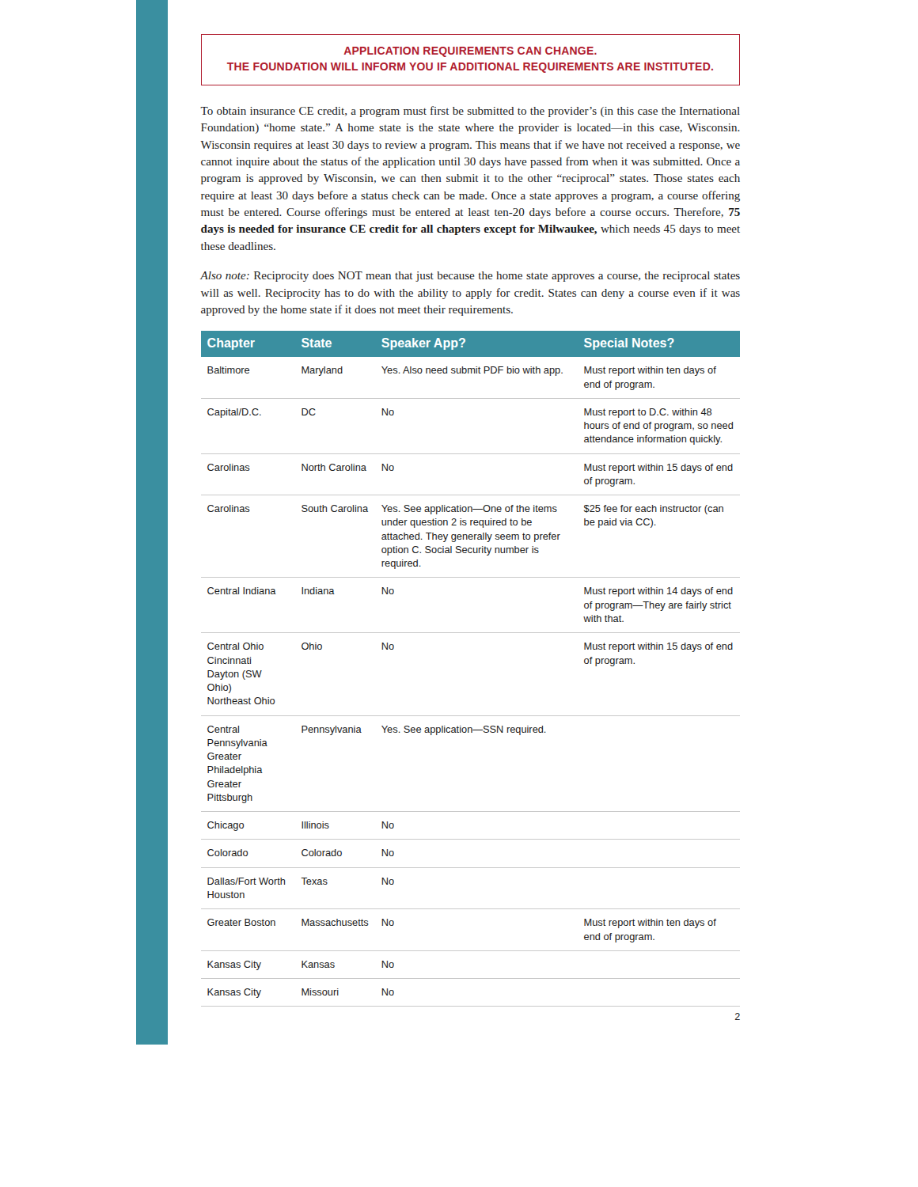APPLICATION REQUIREMENTS CAN CHANGE.
THE FOUNDATION WILL INFORM YOU IF ADDITIONAL REQUIREMENTS ARE INSTITUTED.
To obtain insurance CE credit, a program must first be submitted to the provider’s (in this case the International Foundation) “home state.” A home state is the state where the provider is located—in this case, Wisconsin. Wisconsin requires at least 30 days to review a program. This means that if we have not received a response, we cannot inquire about the status of the application until 30 days have passed from when it was submitted. Once a program is approved by Wisconsin, we can then submit it to the other “reciprocal” states. Those states each require at least 30 days before a status check can be made. Once a state approves a program, a course offering must be entered. Course offerings must be entered at least ten-20 days before a course occurs. Therefore, 75 days is needed for insurance CE credit for all chapters except for Milwaukee, which needs 45 days to meet these deadlines.
Also note: Reciprocity does NOT mean that just because the home state approves a course, the reciprocal states will as well. Reciprocity has to do with the ability to apply for credit. States can deny a course even if it was approved by the home state if it does not meet their requirements.
| Chapter | State | Speaker App? | Special Notes? |
| --- | --- | --- | --- |
| Baltimore | Maryland | Yes. Also need submit PDF bio with app. | Must report within ten days of end of program. |
| Capital/D.C. | DC | No | Must report to D.C. within 48 hours of end of program, so need attendance information quickly. |
| Carolinas | North Carolina | No | Must report within 15 days of end of program. |
| Carolinas | South Carolina | Yes. See application—One of the items under question 2 is required to be attached. They generally seem to prefer option C. Social Security number is required. | $25 fee for each instructor (can be paid via CC). |
| Central Indiana | Indiana | No | Must report within 14 days of end of program—They are fairly strict with that. |
| Central Ohio Cincinnati Dayton (SW Ohio) Northeast Ohio | Ohio | No | Must report within 15 days of end of program. |
| Central Pennsylvania Greater Philadelphia Greater Pittsburgh | Pennsylvania | Yes. See application—SSN required. | |
| Chicago | Illinois | No | |
| Colorado | Colorado | No | |
| Dallas/Fort Worth Houston | Texas | No | |
| Greater Boston | Massachusetts | No | Must report within ten days of end of program. |
| Kansas City | Kansas | No | |
| Kansas City | Missouri | No | |
2